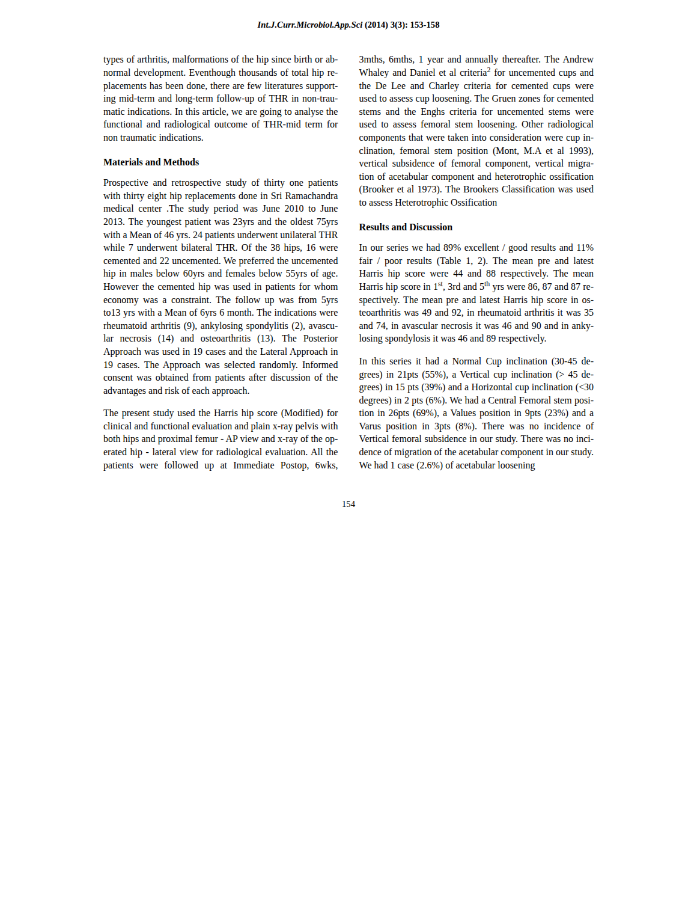Int.J.Curr.Microbiol.App.Sci (2014) 3(3): 153-158
types of arthritis, malformations of the hip since birth or abnormal development. Eventhough thousands of total hip replacements has been done, there are few literatures supporting mid-term and long-term follow-up of THR in non-traumatic indications. In this article, we are going to analyse the functional and radiological outcome of THR-mid term for non traumatic indications.
Materials and Methods
Prospective and retrospective study of thirty one patients with thirty eight hip replacements done in Sri Ramachandra medical center .The study period was June 2010 to June 2013. The youngest patient was 23yrs and the oldest 75yrs with a Mean of 46 yrs. 24 patients underwent unilateral THR while 7 underwent bilateral THR. Of the 38 hips, 16 were cemented and 22 uncemented. We preferred the uncemented hip in males below 60yrs and females below 55yrs of age. However the cemented hip was used in patients for whom economy was a constraint. The follow up was from 5yrs to13 yrs with a Mean of 6yrs 6 month. The indications were rheumatoid arthritis (9), ankylosing spondylitis (2), avascular necrosis (14) and osteoarthritis (13). The Posterior Approach was used in 19 cases and the Lateral Approach in 19 cases. The Approach was selected randomly. Informed consent was obtained from patients after discussion of the advantages and risk of each approach.
The present study used the Harris hip score (Modified) for clinical and functional evaluation and plain x-ray pelvis with both hips and proximal femur - AP view and x-ray of the operated hip - lateral view for radiological evaluation. All the patients were followed up at Immediate Postop, 6wks, 3mths, 6mths, 1 year and annually thereafter. The Andrew Whaley and Daniel et al criteria2 for uncemented cups and the De Lee and Charley criteria for cemented cups were used to assess cup loosening. The Gruen zones for cemented stems and the Enghs criteria for uncemented stems were used to assess femoral stem loosening. Other radiological components that were taken into consideration were cup inclination, femoral stem position (Mont, M.A et al 1993), vertical subsidence of femoral component, vertical migration of acetabular component and heterotrophic ossification (Brooker et al 1973). The Brookers Classification was used to assess Heterotrophic Ossification
Results and Discussion
In our series we had 89% excellent / good results and 11% fair / poor results (Table 1, 2). The mean pre and latest Harris hip score were 44 and 88 respectively. The mean Harris hip score in 1st, 3rd and 5th yrs were 86, 87 and 87 respectively. The mean pre and latest Harris hip score in osteoarthritis was 49 and 92, in rheumatoid arthritis it was 35 and 74, in avascular necrosis it was 46 and 90 and in ankylosing spondylosis it was 46 and 89 respectively.
In this series it had a Normal Cup inclination (30-45 degrees) in 21pts (55%), a Vertical cup inclination (> 45 degrees) in 15 pts (39%) and a Horizontal cup inclination (<30 degrees) in 2 pts (6%). We had a Central Femoral stem position in 26pts (69%), a Values position in 9pts (23%) and a Varus position in 3pts (8%). There was no incidence of Vertical femoral subsidence in our study. There was no incidence of migration of the acetabular component in our study. We had 1 case (2.6%) of acetabular loosening
154